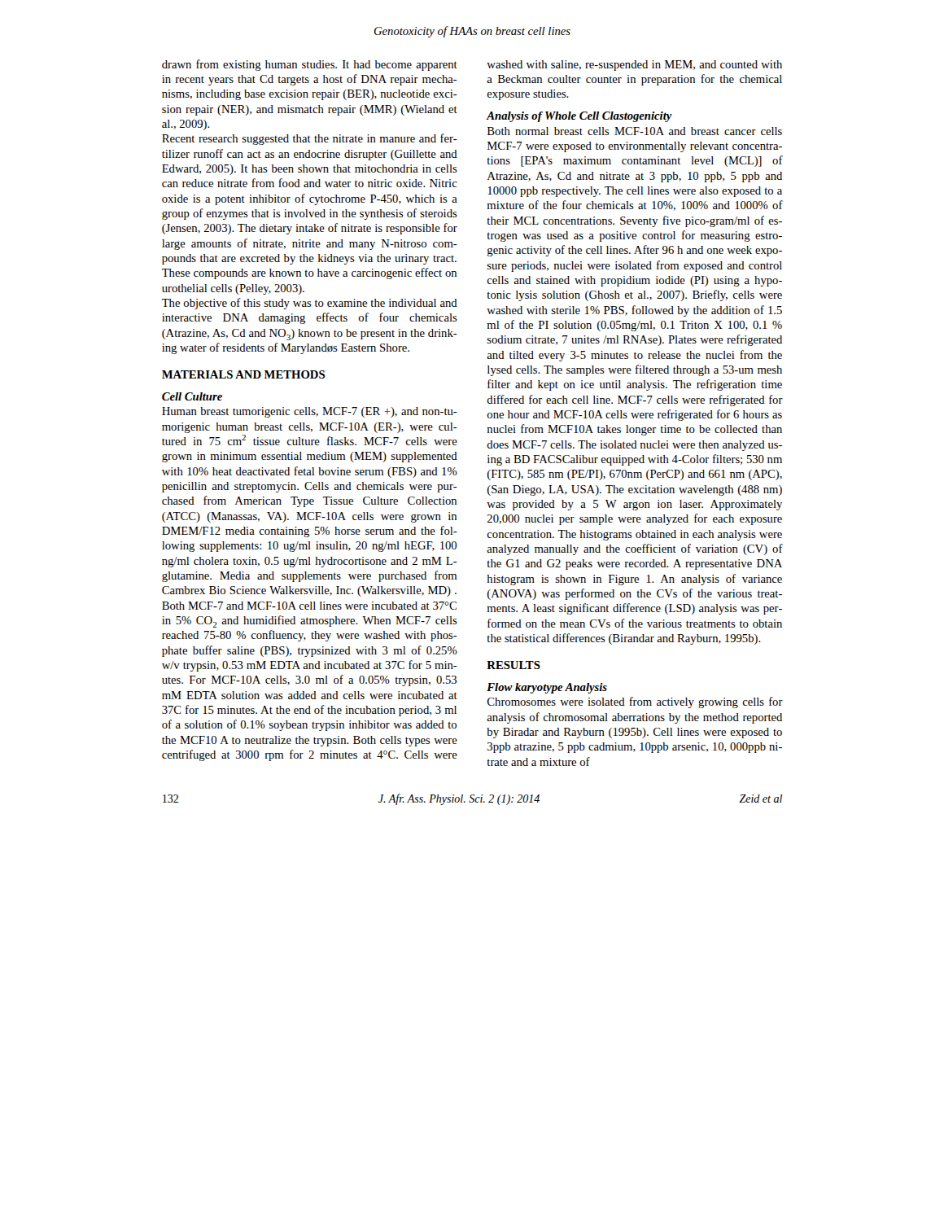Genotoxicity of HAAs on breast cell lines
drawn from existing human studies. It had become apparent in recent years that Cd targets a host of DNA repair mechanisms, including base excision repair (BER), nucleotide excision repair (NER), and mismatch repair (MMR) (Wieland et al., 2009).
Recent research suggested that the nitrate in manure and fertilizer runoff can act as an endocrine disrupter (Guillette and Edward, 2005). It has been shown that mitochondria in cells can reduce nitrate from food and water to nitric oxide. Nitric oxide is a potent inhibitor of cytochrome P-450, which is a group of enzymes that is involved in the synthesis of steroids (Jensen, 2003). The dietary intake of nitrate is responsible for large amounts of nitrate, nitrite and many N-nitroso compounds that are excreted by the kidneys via the urinary tract. These compounds are known to have a carcinogenic effect on urothelial cells (Pelley, 2003).
The objective of this study was to examine the individual and interactive DNA damaging effects of four chemicals (Atrazine, As, Cd and NO3) known to be present in the drinking water of residents of Marylandøs Eastern Shore.
Materials and Methods
Cell Culture
Human breast tumorigenic cells, MCF-7 (ER +), and non-tumorigenic human breast cells, MCF-10A (ER-), were cultured in 75 cm2 tissue culture flasks. MCF-7 cells were grown in minimum essential medium (MEM) supplemented with 10% heat deactivated fetal bovine serum (FBS) and 1% penicillin and streptomycin. Cells and chemicals were purchased from American Type Tissue Culture Collection (ATCC) (Manassas, VA). MCF-10A cells were grown in DMEM/F12 media containing 5% horse serum and the following supplements: 10 ug/ml insulin, 20 ng/ml hEGF, 100 ng/ml cholera toxin, 0.5 ug/ml hydrocortisone and 2 mM L-glutamine. Media and supplements were purchased from Cambrex Bio Science Walkersville, Inc. (Walkersville, MD) . Both MCF-7 and MCF-10A cell lines were incubated at 37°C in 5% CO2 and humidified atmosphere. When MCF-7 cells reached 75-80 % confluency, they were washed with phosphate buffer saline (PBS), trypsinized with 3 ml of 0.25% w/v trypsin, 0.53 mM EDTA and incubated at 37C for 5 minutes. For MCF-10A cells, 3.0 ml of a 0.05% trypsin, 0.53 mM EDTA solution was added and cells were incubated at 37C for 15 minutes. At the end of the incubation period, 3 ml of a solution of 0.1% soybean trypsin inhibitor was added to the MCF10 A to neutralize the trypsin. Both cells types were centrifuged at 3000 rpm for 2 minutes at 4°C. Cells were washed with saline, re-suspended in MEM, and counted with a Beckman coulter counter in preparation for the chemical exposure studies.
Analysis of Whole Cell Clastogenicity
Both normal breast cells MCF-10A and breast cancer cells MCF-7 were exposed to environmentally relevant concentrations [EPA's maximum contaminant level (MCL)] of Atrazine, As, Cd and nitrate at 3 ppb, 10 ppb, 5 ppb and 10000 ppb respectively. The cell lines were also exposed to a mixture of the four chemicals at 10%, 100% and 1000% of their MCL concentrations. Seventy five pico-gram/ml of estrogen was used as a positive control for measuring estrogenic activity of the cell lines. After 96 h and one week exposure periods, nuclei were isolated from exposed and control cells and stained with propidium iodide (PI) using a hypotonic lysis solution (Ghosh et al., 2007). Briefly, cells were washed with sterile 1% PBS, followed by the addition of 1.5 ml of the PI solution (0.05mg/ml, 0.1 Triton X 100, 0.1 % sodium citrate, 7 unites /ml RNAse). Plates were refrigerated and tilted every 3-5 minutes to release the nuclei from the lysed cells. The samples were filtered through a 53-um mesh filter and kept on ice until analysis. The refrigeration time differed for each cell line. MCF-7 cells were refrigerated for one hour and MCF-10A cells were refrigerated for 6 hours as nuclei from MCF10A takes longer time to be collected than does MCF-7 cells. The isolated nuclei were then analyzed using a BD FACSCalibur equipped with 4-Color filters; 530 nm (FITC), 585 nm (PE/PI), 670nm (PerCP) and 661 nm (APC), (San Diego, LA, USA). The excitation wavelength (488 nm) was provided by a 5 W argon ion laser. Approximately 20,000 nuclei per sample were analyzed for each exposure concentration. The histograms obtained in each analysis were analyzed manually and the coefficient of variation (CV) of the G1 and G2 peaks were recorded. A representative DNA histogram is shown in Figure 1. An analysis of variance (ANOVA) was performed on the CVs of the various treatments. A least significant difference (LSD) analysis was performed on the mean CVs of the various treatments to obtain the statistical differences (Birandar and Rayburn, 1995b).
Results
Flow karyotype Analysis
Chromosomes were isolated from actively growing cells for analysis of chromosomal aberrations by the method reported by Biradar and Rayburn (1995b). Cell lines were exposed to 3ppb atrazine, 5 ppb cadmium, 10ppb arsenic, 10, 000ppb nitrate and a mixture of
132
J. Afr. Ass. Physiol. Sci. 2 (1): 2014
Zeid et al